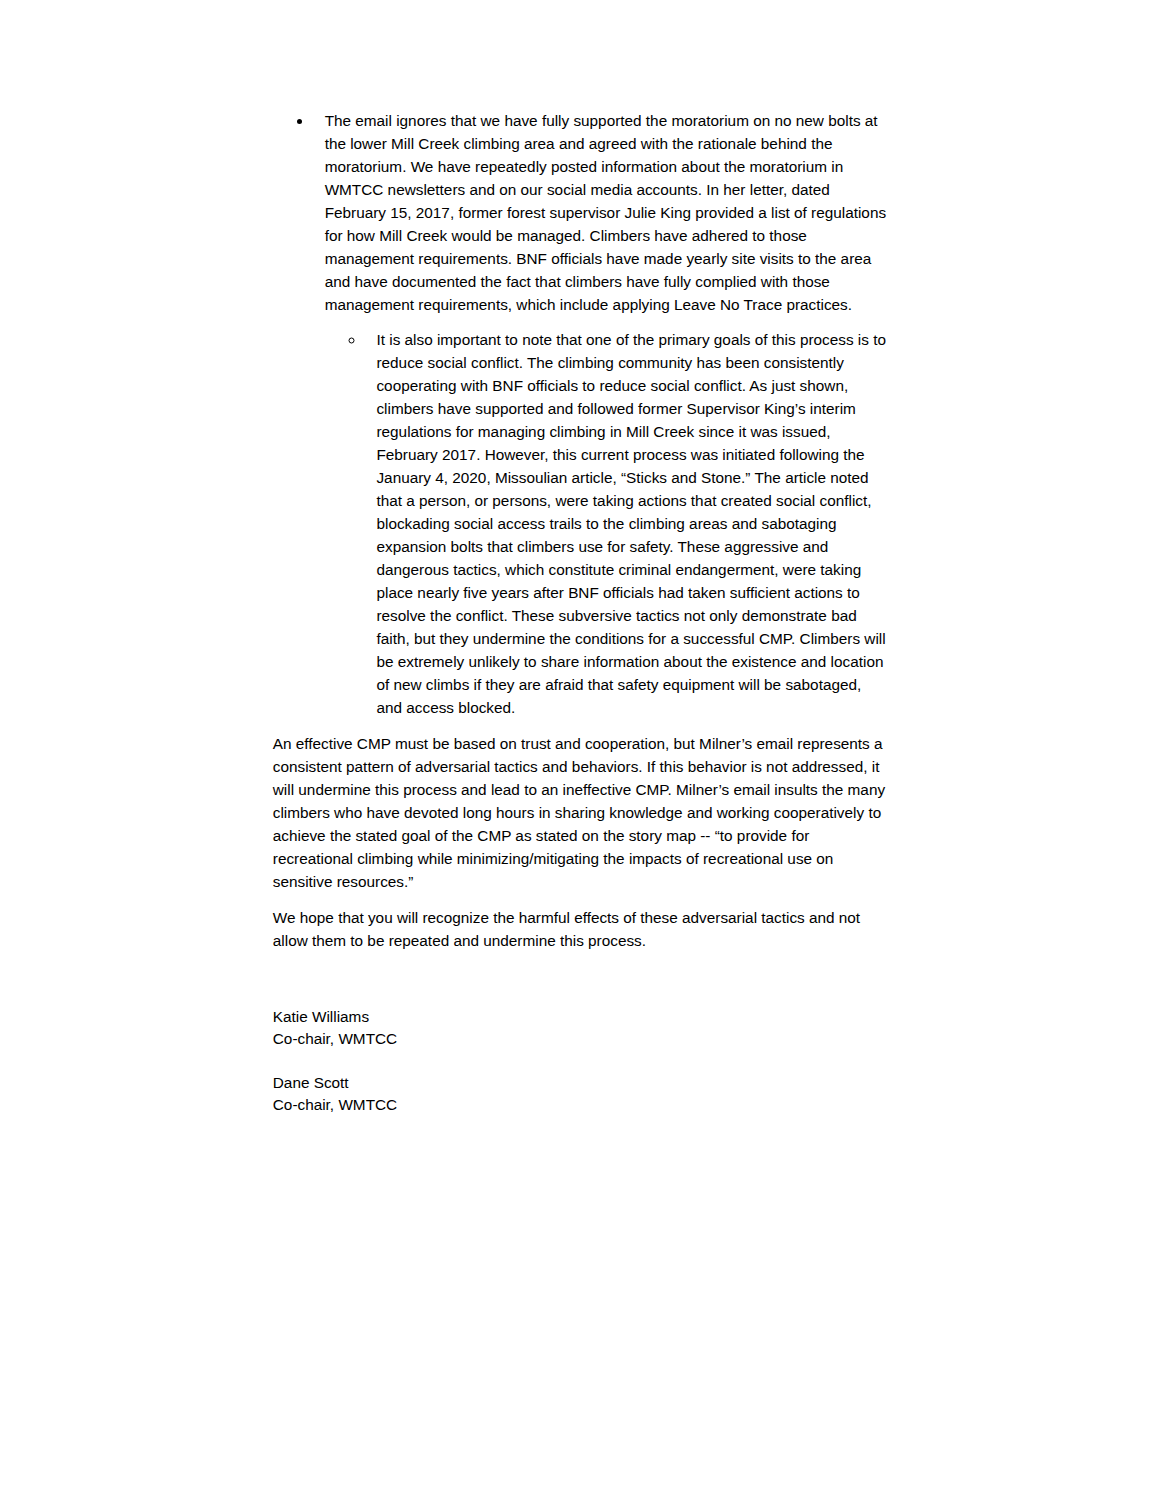The email ignores that we have fully supported the moratorium on no new bolts at the lower Mill Creek climbing area and agreed with the rationale behind the moratorium. We have repeatedly posted information about the moratorium in WMTCC newsletters and on our social media accounts. In her letter, dated February 15, 2017, former forest supervisor Julie King provided a list of regulations for how Mill Creek would be managed. Climbers have adhered to those management requirements. BNF officials have made yearly site visits to the area and have documented the fact that climbers have fully complied with those management requirements, which include applying Leave No Trace practices.
It is also important to note that one of the primary goals of this process is to reduce social conflict. The climbing community has been consistently cooperating with BNF officials to reduce social conflict. As just shown, climbers have supported and followed former Supervisor King’s interim regulations for managing climbing in Mill Creek since it was issued, February 2017. However, this current process was initiated following the January 4, 2020, Missoulian article, “Sticks and Stone.” The article noted that a person, or persons, were taking actions that created social conflict, blockading social access trails to the climbing areas and sabotaging expansion bolts that climbers use for safety. These aggressive and dangerous tactics, which constitute criminal endangerment, were taking place nearly five years after BNF officials had taken sufficient actions to resolve the conflict. These subversive tactics not only demonstrate bad faith, but they undermine the conditions for a successful CMP. Climbers will be extremely unlikely to share information about the existence and location of new climbs if they are afraid that safety equipment will be sabotaged, and access blocked.
An effective CMP must be based on trust and cooperation, but Milner’s email represents a consistent pattern of adversarial tactics and behaviors. If this behavior is not addressed, it will undermine this process and lead to an ineffective CMP. Milner’s email insults the many climbers who have devoted long hours in sharing knowledge and working cooperatively to achieve the stated goal of the CMP as stated on the story map -- “to provide for recreational climbing while minimizing/mitigating the impacts of recreational use on sensitive resources.”
We hope that you will recognize the harmful effects of these adversarial tactics and not allow them to be repeated and undermine this process.
Katie Williams
Co-chair, WMTCC
Dane Scott
Co-chair, WMTCC